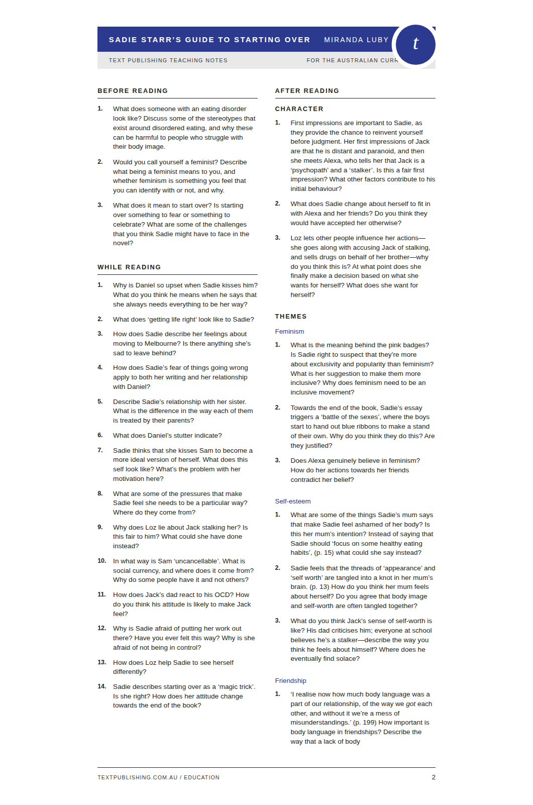Sadie Starr’s Guide to Starting Over Miranda Luby
Text Publishing Teaching Notes For the Australian Curriculum
t
Before Reading
What does someone with an eating disorder look like? Discuss some of the stereotypes that exist around disordered eating, and why these can be harmful to people who struggle with their body image.
Would you call yourself a feminist? Describe what being a feminist means to you, and whether feminism is something you feel that you can identify with or not, and why.
What does it mean to start over? Is starting over something to fear or something to celebrate? What are some of the challenges that you think Sadie might have to face in the novel?
While Reading
Why is Daniel so upset when Sadie kisses him? What do you think he means when he says that she always needs everything to be her way?
What does ‘getting life right’ look like to Sadie?
How does Sadie describe her feelings about moving to Melbourne? Is there anything she’s sad to leave behind?
How does Sadie’s fear of things going wrong apply to both her writing and her relationship with Daniel?
Describe Sadie’s relationship with her sister. What is the difference in the way each of them is treated by their parents?
What does Daniel’s stutter indicate?
Sadie thinks that she kisses Sam to become a more ideal version of herself. What does this self look like? What’s the problem with her motivation here?
What are some of the pressures that make Sadie feel she needs to be a particular way? Where do they come from?
Why does Loz lie about Jack stalking her? Is this fair to him? What could she have done instead?
In what way is Sam ‘uncancellable’. What is social currency, and where does it come from? Why do some people have it and not others?
How does Jack’s dad react to his OCD? How do you think his attitude is likely to make Jack feel?
Why is Sadie afraid of putting her work out there? Have you ever felt this way? Why is she afraid of not being in control?
How does Loz help Sadie to see herself differently?
Sadie describes starting over as a ‘magic trick’. Is she right? How does her attitude change towards the end of the book?
After Reading
Character
First impressions are important to Sadie, as they provide the chance to reinvent yourself before judgment. Her first impressions of Jack are that he is distant and paranoid, and then she meets Alexa, who tells her that Jack is a ‘psychopath’ and a ‘stalker’. Is this a fair first impression? What other factors contribute to his initial behaviour?
What does Sadie change about herself to fit in with Alexa and her friends? Do you think they would have accepted her otherwise?
Loz lets other people influence her actions—she goes along with accusing Jack of stalking, and sells drugs on behalf of her brother—why do you think this is? At what point does she finally make a decision based on what she wants for herself? What does she want for herself?
Themes
Feminism
What is the meaning behind the pink badges? Is Sadie right to suspect that they’re more about exclusivity and popularity than feminism? What is her suggestion to make them more inclusive? Why does feminism need to be an inclusive movement?
Towards the end of the book, Sadie’s essay triggers a ‘battle of the sexes’, where the boys start to hand out blue ribbons to make a stand of their own. Why do you think they do this? Are they justified?
Does Alexa genuinely believe in feminism? How do her actions towards her friends contradict her belief?
Self-esteem
What are some of the things Sadie’s mum says that make Sadie feel ashamed of her body? Is this her mum’s intention? Instead of saying that Sadie should ‘focus on some healthy eating habits’, (p. 15) what could she say instead?
Sadie feels that the threads of ‘appearance’ and ‘self worth’ are tangled into a knot in her mum’s brain. (p. 13) How do you think her mum feels about herself? Do you agree that body image and self-worth are often tangled together?
What do you think Jack’s sense of self-worth is like? His dad criticises him; everyone at school believes he’s a stalker—describe the way you think he feels about himself? Where does he eventually find solace?
Friendship
‘I realise now how much body language was a part of our relationship, of the way we got each other, and without it we’re a mess of misunderstandings.’ (p. 199) How important is body language in friendships? Describe the way that a lack of body
textpublishing.com.au / education 2